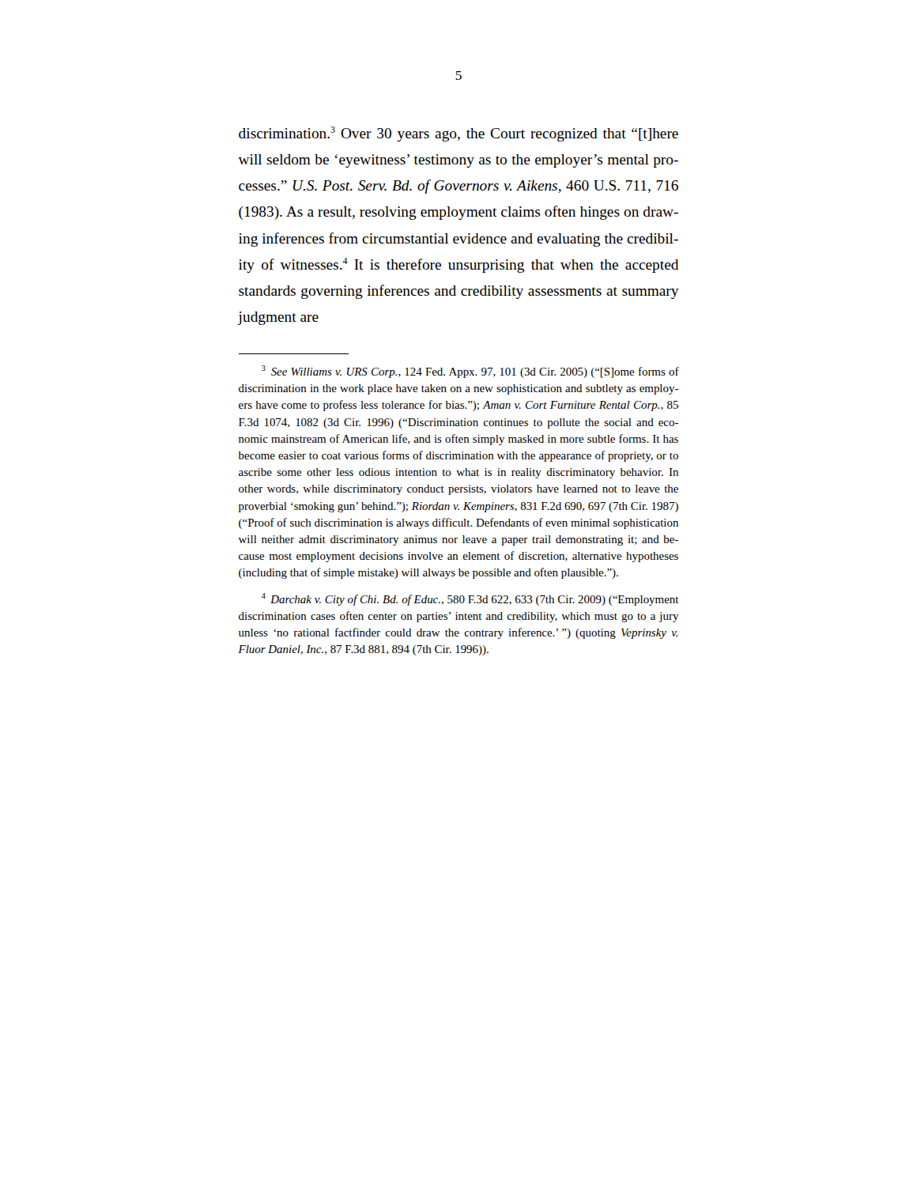5
discrimination.3 Over 30 years ago, the Court recognized that “[t]here will seldom be ‘eyewitness’ testimony as to the employer’s mental processes.” U.S. Post. Serv. Bd. of Governors v. Aikens, 460 U.S. 711, 716 (1983). As a result, resolving employment claims often hinges on drawing inferences from circumstantial evidence and evaluating the credibility of witnesses.4 It is therefore unsurprising that when the accepted standards governing inferences and credibility assessments at summary judgment are
3 See Williams v. URS Corp., 124 Fed. Appx. 97, 101 (3d Cir. 2005) (“[S]ome forms of discrimination in the work place have taken on a new sophistication and subtlety as employers have come to profess less tolerance for bias.”); Aman v. Cort Furniture Rental Corp., 85 F.3d 1074, 1082 (3d Cir. 1996) (“Discrimination continues to pollute the social and economic mainstream of American life, and is often simply masked in more subtle forms. It has become easier to coat various forms of discrimination with the appearance of propriety, or to ascribe some other less odious intention to what is in reality discriminatory behavior. In other words, while discriminatory conduct persists, violators have learned not to leave the proverbial ‘smoking gun’ behind.”); Riordan v. Kempiners, 831 F.2d 690, 697 (7th Cir. 1987) (“Proof of such discrimination is always difficult. Defendants of even minimal sophistication will neither admit discriminatory animus nor leave a paper trail demonstrating it; and because most employment decisions involve an element of discretion, alternative hypotheses (including that of simple mistake) will always be possible and often plausible.”).
4 Darchak v. City of Chi. Bd. of Educ., 580 F.3d 622, 633 (7th Cir. 2009) (“Employment discrimination cases often center on parties’ intent and credibility, which must go to a jury unless ‘no rational factfinder could draw the contrary inference.’ ”) (quoting Veprinsky v. Fluor Daniel, Inc., 87 F.3d 881, 894 (7th Cir. 1996)).